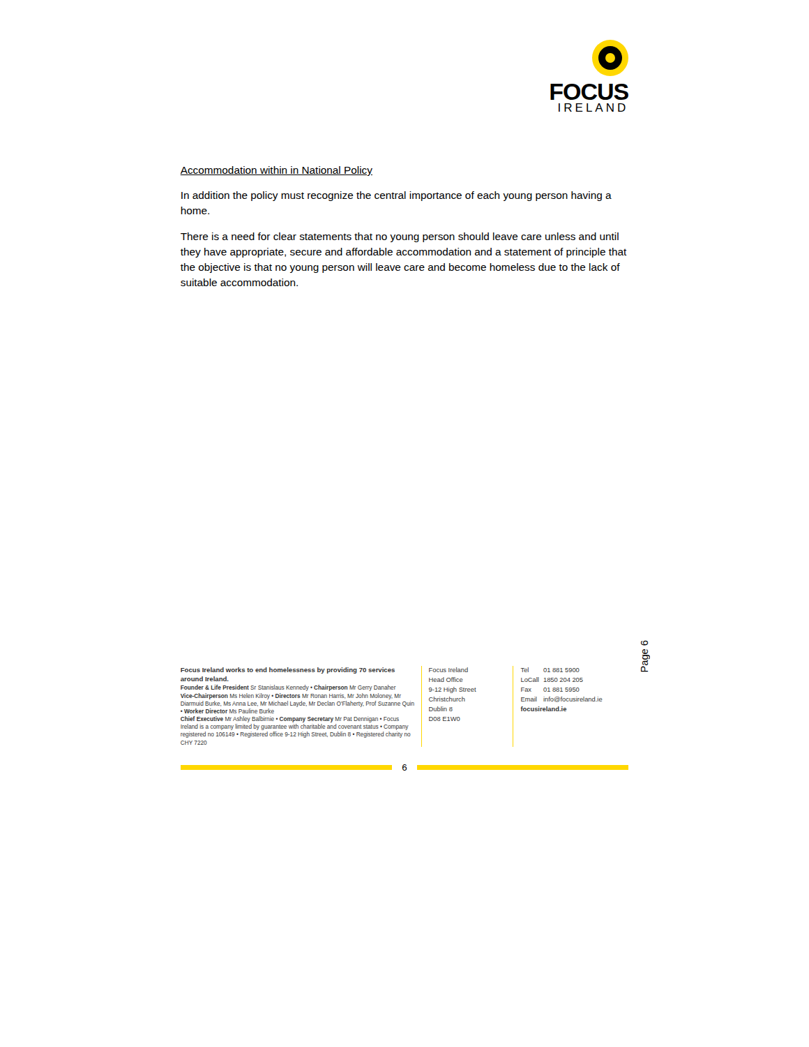FOCUS
IRELAND
Accommodation within in National Policy
In addition the policy must recognize the central importance of each young person having a home.
There is a need for clear statements that no young person should leave care unless and until they have appropriate, secure and affordable accommodation and a statement of principle that the objective is that no young person will leave care and become homeless due to the lack of suitable accommodation.
Page 6
Focus Ireland works to end homelessness by providing 70 services around Ireland.
Founder & Life President Sr Stanislaus Kennedy • Chairperson Mr Gerry Danaher
Vice-Chairperson Ms Helen Kilroy • Directors Mr Ronan Harris, Mr John Moloney, Mr Diarmuid Burke, Ms Anna Lee, Mr Michael Layde, Mr Declan O'Flaherty, Prof Suzanne Quin • Worker Director Ms Pauline Burke
Chief Executive Mr Ashley Balbirnie • Company Secretary Mr Pat Dennigan • Focus Ireland is a company limited by guarantee with charitable and covenant status • Company registered no 106149 • Registered office 9-12 High Street, Dublin 8 • Registered charity no CHY 7220
Focus Ireland
Head Office
9-12 High Street
Christchurch
Dublin 8
D08 E1W0
| Tel | 01 881 5900 |
| LoCall | 1850 204 205 |
| Fax | 01 881 5950 |
| Email | info@focusireland.ie |
| focusireland.ie |
6